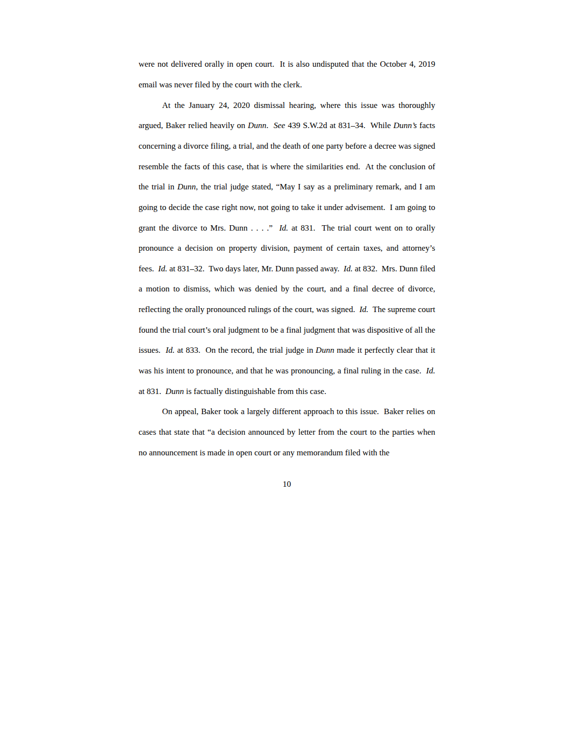were not delivered orally in open court. It is also undisputed that the October 4, 2019 email was never filed by the court with the clerk.
At the January 24, 2020 dismissal hearing, where this issue was thoroughly argued, Baker relied heavily on Dunn. See 439 S.W.2d at 831–34. While Dunn’s facts concerning a divorce filing, a trial, and the death of one party before a decree was signed resemble the facts of this case, that is where the similarities end. At the conclusion of the trial in Dunn, the trial judge stated, “May I say as a preliminary remark, and I am going to decide the case right now, not going to take it under advisement. I am going to grant the divorce to Mrs. Dunn . . . .” Id. at 831. The trial court went on to orally pronounce a decision on property division, payment of certain taxes, and attorney’s fees. Id. at 831–32. Two days later, Mr. Dunn passed away. Id. at 832. Mrs. Dunn filed a motion to dismiss, which was denied by the court, and a final decree of divorce, reflecting the orally pronounced rulings of the court, was signed. Id. The supreme court found the trial court’s oral judgment to be a final judgment that was dispositive of all the issues. Id. at 833. On the record, the trial judge in Dunn made it perfectly clear that it was his intent to pronounce, and that he was pronouncing, a final ruling in the case. Id. at 831. Dunn is factually distinguishable from this case.
On appeal, Baker took a largely different approach to this issue. Baker relies on cases that state that “a decision announced by letter from the court to the parties when no announcement is made in open court or any memorandum filed with the
10